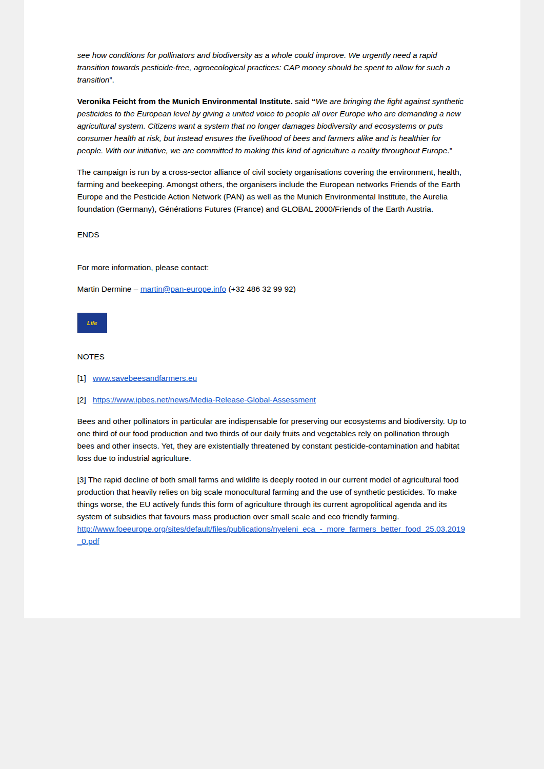see how conditions for pollinators and biodiversity as a whole could improve. We urgently need a rapid transition towards pesticide-free, agroecological practices: CAP money should be spent to allow for such a transition”.
Veronika Feicht from the Munich Environmental Institute. said “We are bringing the fight against synthetic pesticides to the European level by giving a united voice to people all over Europe who are demanding a new agricultural system. Citizens want a system that no longer damages biodiversity and ecosystems or puts consumer health at risk, but instead ensures the livelihood of bees and farmers alike and is healthier for people. With our initiative, we are committed to making this kind of agriculture a reality throughout Europe."
The campaign is run by a cross-sector alliance of civil society organisations covering the environment, health, farming and beekeeping. Amongst others, the organisers include the European networks Friends of the Earth Europe and the Pesticide Action Network (PAN) as well as the Munich Environmental Institute, the Aurelia foundation (Germany), Générations Futures (France) and GLOBAL 2000/Friends of the Earth Austria.
ENDS
For more information, please contact:
Martin Dermine – martin@pan-europe.info (+32 486 32 99 92)
Life
NOTES
[1] www.savebeesandfarmers.eu
[2] https://www.ipbes.net/news/Media-Release-Global-Assessment
Bees and other pollinators in particular are indispensable for preserving our ecosystems and biodiversity. Up to one third of our food production and two thirds of our daily fruits and vegetables rely on pollination through bees and other insects. Yet, they are existentially threatened by constant pesticide-contamination and habitat loss due to industrial agriculture.
[3] The rapid decline of both small farms and wildlife is deeply rooted in our current model of agricultural food production that heavily relies on big scale monocultural farming and the use of synthetic pesticides. To make things worse, the EU actively funds this form of agriculture through its current agropolitical agenda and its system of subsidies that favours mass production over small scale and eco friendly farming.
http://www.foeeurope.org/sites/default/files/publications/nyeleni_eca_-_more_farmers_better_food_25.03.2019_0.pdf